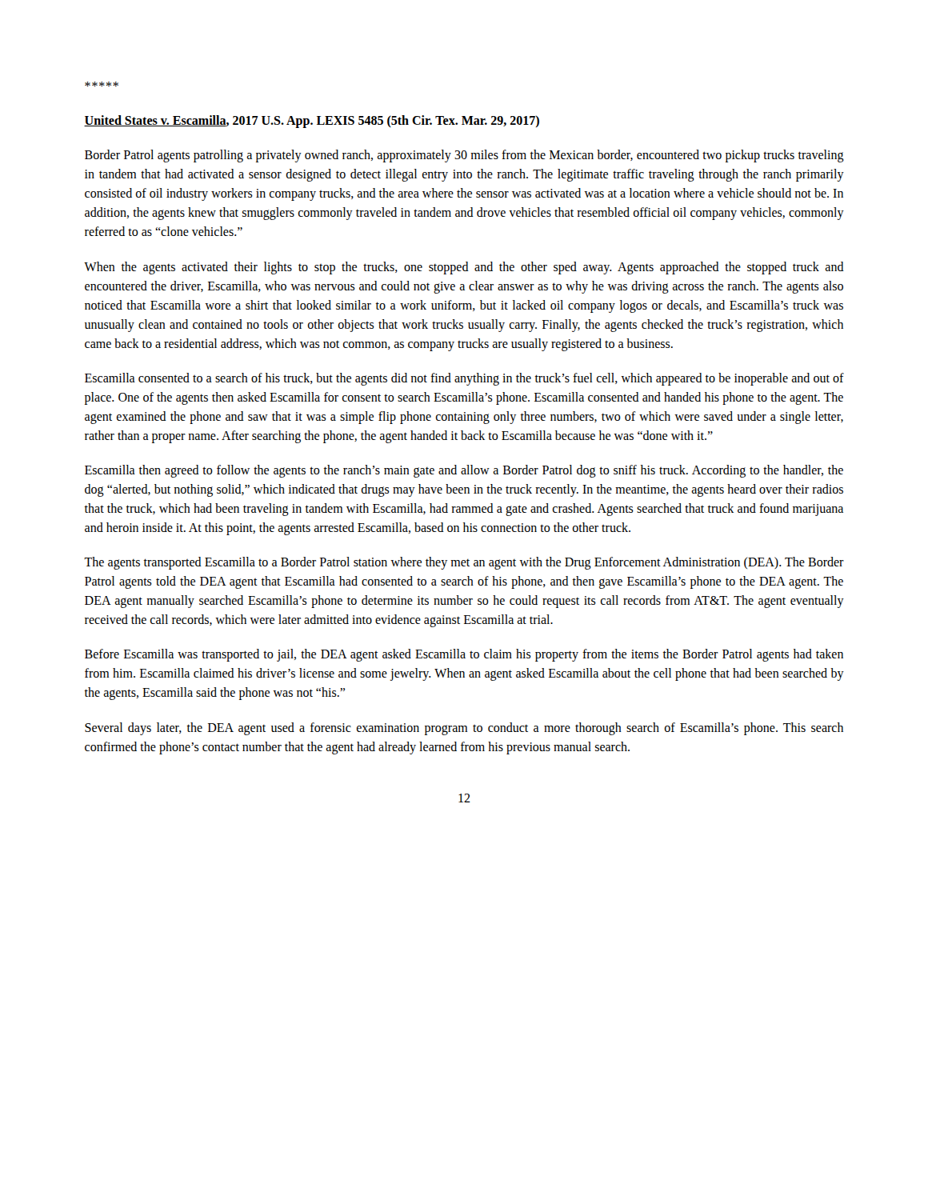*****
United States v. Escamilla, 2017 U.S. App. LEXIS 5485 (5th Cir. Tex. Mar. 29, 2017)
Border Patrol agents patrolling a privately owned ranch, approximately 30 miles from the Mexican border, encountered two pickup trucks traveling in tandem that had activated a sensor designed to detect illegal entry into the ranch. The legitimate traffic traveling through the ranch primarily consisted of oil industry workers in company trucks, and the area where the sensor was activated was at a location where a vehicle should not be. In addition, the agents knew that smugglers commonly traveled in tandem and drove vehicles that resembled official oil company vehicles, commonly referred to as “clone vehicles.”
When the agents activated their lights to stop the trucks, one stopped and the other sped away. Agents approached the stopped truck and encountered the driver, Escamilla, who was nervous and could not give a clear answer as to why he was driving across the ranch. The agents also noticed that Escamilla wore a shirt that looked similar to a work uniform, but it lacked oil company logos or decals, and Escamilla’s truck was unusually clean and contained no tools or other objects that work trucks usually carry. Finally, the agents checked the truck’s registration, which came back to a residential address, which was not common, as company trucks are usually registered to a business.
Escamilla consented to a search of his truck, but the agents did not find anything in the truck’s fuel cell, which appeared to be inoperable and out of place. One of the agents then asked Escamilla for consent to search Escamilla’s phone. Escamilla consented and handed his phone to the agent. The agent examined the phone and saw that it was a simple flip phone containing only three numbers, two of which were saved under a single letter, rather than a proper name. After searching the phone, the agent handed it back to Escamilla because he was “done with it.”
Escamilla then agreed to follow the agents to the ranch’s main gate and allow a Border Patrol dog to sniff his truck. According to the handler, the dog “alerted, but nothing solid,” which indicated that drugs may have been in the truck recently. In the meantime, the agents heard over their radios that the truck, which had been traveling in tandem with Escamilla, had rammed a gate and crashed. Agents searched that truck and found marijuana and heroin inside it. At this point, the agents arrested Escamilla, based on his connection to the other truck.
The agents transported Escamilla to a Border Patrol station where they met an agent with the Drug Enforcement Administration (DEA). The Border Patrol agents told the DEA agent that Escamilla had consented to a search of his phone, and then gave Escamilla’s phone to the DEA agent. The DEA agent manually searched Escamilla’s phone to determine its number so he could request its call records from AT&T. The agent eventually received the call records, which were later admitted into evidence against Escamilla at trial.
Before Escamilla was transported to jail, the DEA agent asked Escamilla to claim his property from the items the Border Patrol agents had taken from him. Escamilla claimed his driver’s license and some jewelry. When an agent asked Escamilla about the cell phone that had been searched by the agents, Escamilla said the phone was not “his.”
Several days later, the DEA agent used a forensic examination program to conduct a more thorough search of Escamilla’s phone. This search confirmed the phone’s contact number that the agent had already learned from his previous manual search.
12